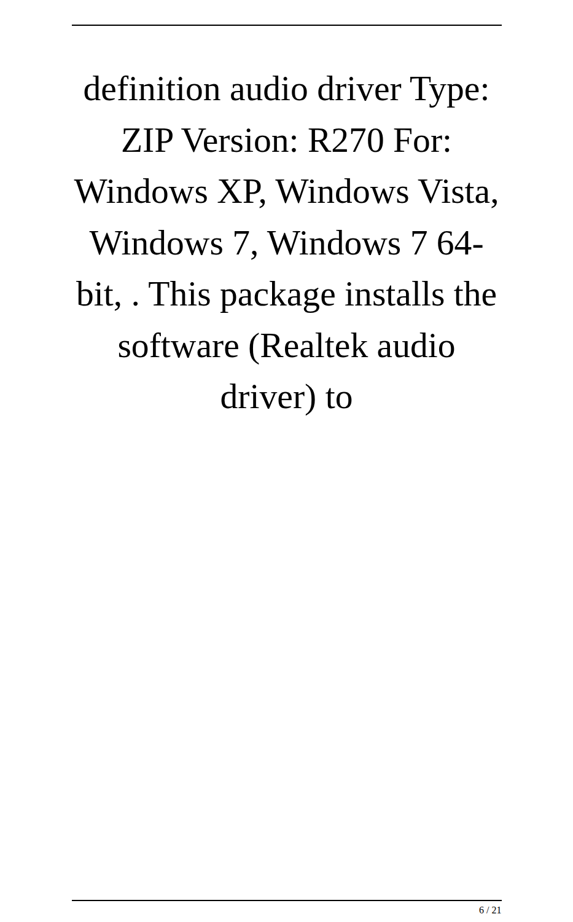definition audio driver Type: ZIP Version: R270 For: Windows XP, Windows Vista, Windows 7, Windows 7 64-bit, . This package installs the software (Realtek audio driver) to
6 / 21